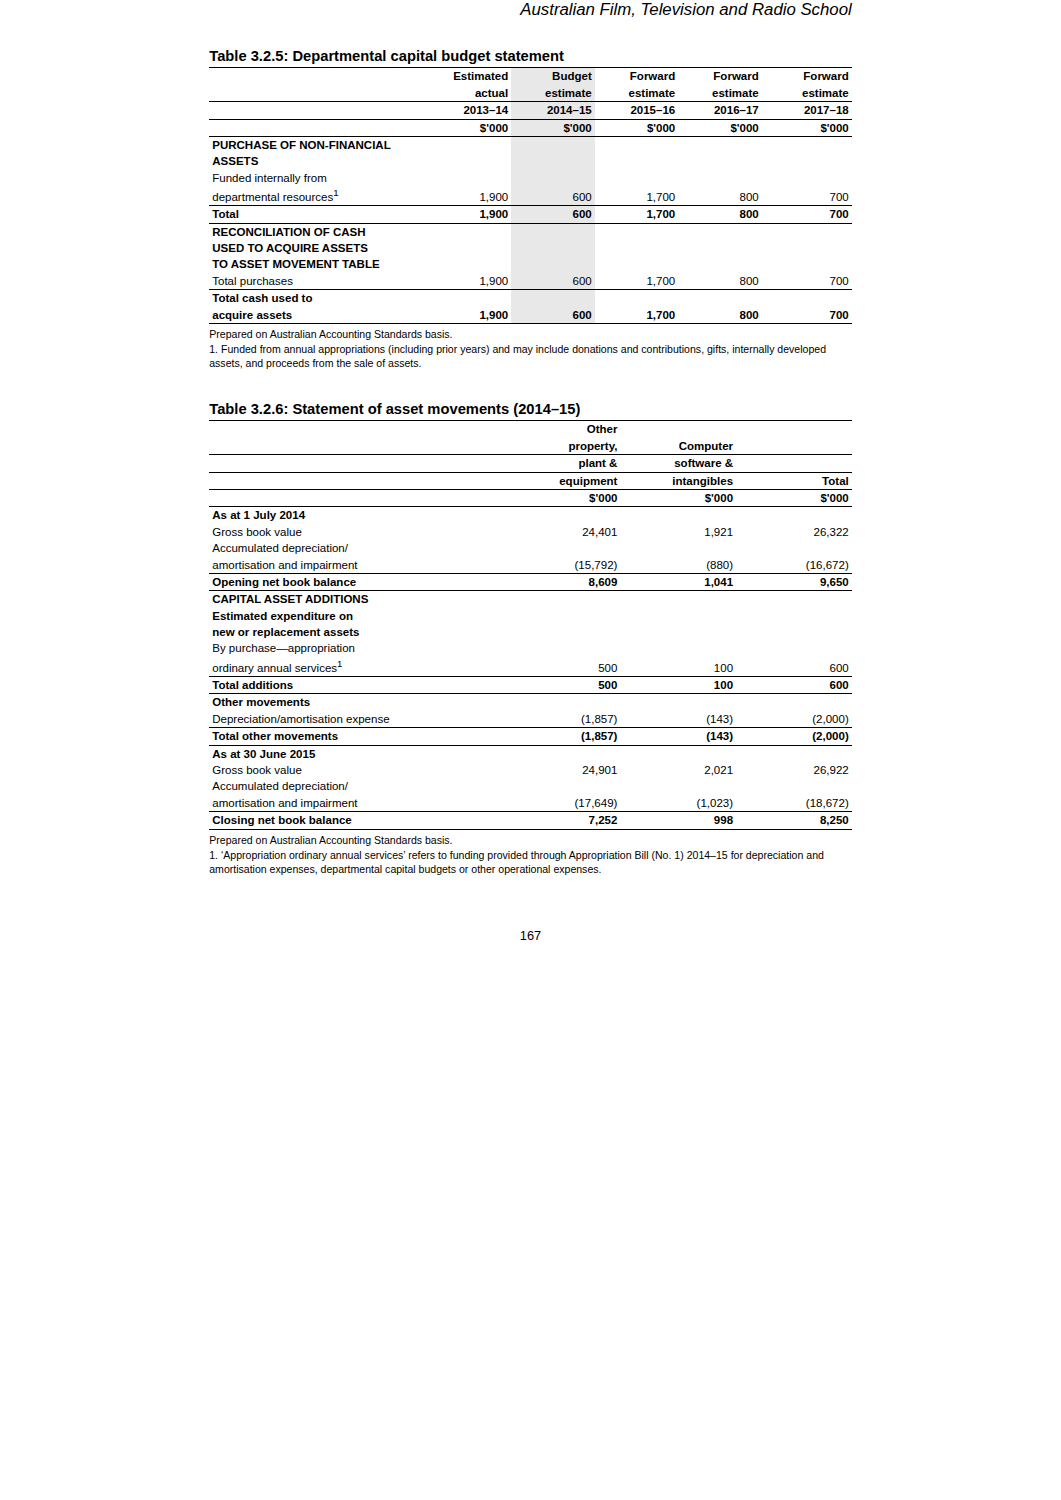Australian Film, Television and Radio School
Table 3.2.5: Departmental capital budget statement
| | Estimated | Budget | Forward | Forward | Forward |
| --- | --- | --- | --- | --- | --- |
| | actual | estimate | estimate | estimate | estimate |
| | 2013–14 | 2014–15 | 2015–16 | 2016–17 | 2017–18 |
| | $'000 | $'000 | $'000 | $'000 | $'000 |
| PURCHASE OF NON-FINANCIAL | | | | | |
| ASSETS | | | | | |
| Funded internally from | | | | | |
| departmental resources 1 | 1,900 | 600 | 1,700 | 800 | 700 |
| Total | 1,900 | 600 | 1,700 | 800 | 700 |
| RECONCILIATION OF CASH | | | | | |
| USED TO ACQUIRE ASSETS | | | | | |
| TO ASSET MOVEMENT TABLE | | | | | |
| Total purchases | 1,900 | 600 | 1,700 | 800 | 700 |
| Total cash used to | | | | | |
| acquire assets | 1,900 | 600 | 1,700 | 800 | 700 |
Prepared on Australian Accounting Standards basis.
1. Funded from annual appropriations (including prior years) and may include donations and contributions, gifts, internally developed assets, and proceeds from the sale of assets.
Table 3.2.6: Statement of asset movements (2014–15)
| | Other | | |
| --- | --- | --- | --- |
| | property, | Computer | |
| | plant & | software & | |
| | equipment | intangibles | Total |
| | $'000 | $'000 | $'000 |
| As at 1 July 2014 | | | |
| Gross book value | 24,401 | 1,921 | 26,322 |
| Accumulated depreciation/ | | | |
| amortisation and impairment | (15,792) | (880) | (16,672) |
| Opening net book balance | 8,609 | 1,041 | 9,650 |
| CAPITAL ASSET ADDITIONS | | | |
| Estimated expenditure on | | | |
| new or replacement assets | | | |
| By purchase—appropriation | | | |
| ordinary annual services 1 | 500 | 100 | 600 |
| Total additions | 500 | 100 | 600 |
| Other movements | | | |
| Depreciation/amortisation expense | (1,857) | (143) | (2,000) |
| Total other movements | (1,857) | (143) | (2,000) |
| As at 30 June 2015 | | | |
| Gross book value | 24,901 | 2,021 | 26,922 |
| Accumulated depreciation/ | | | |
| amortisation and impairment | (17,649) | (1,023) | (18,672) |
| Closing net book balance | 7,252 | 998 | 8,250 |
Prepared on Australian Accounting Standards basis.
1. ‘Appropriation ordinary annual services’ refers to funding provided through Appropriation Bill (No. 1) 2014–15 for depreciation and amortisation expenses, departmental capital budgets or other operational expenses.
167